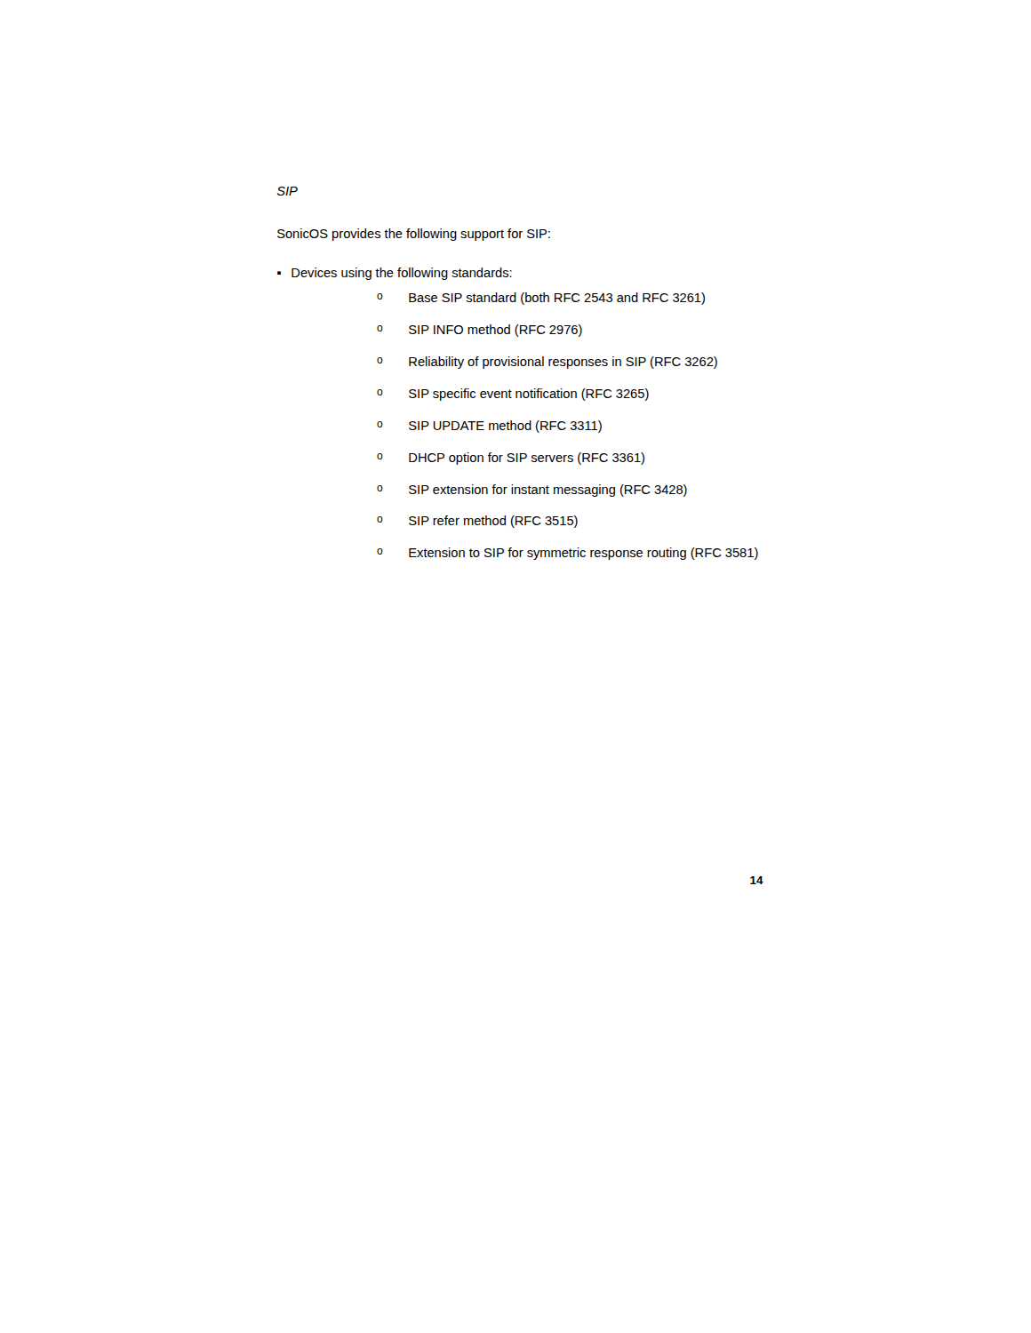SIP
SonicOS provides the following support for SIP:
Devices using the following standards:
Base SIP standard (both RFC 2543 and RFC 3261)
SIP INFO method (RFC 2976)
Reliability of provisional responses in SIP (RFC 3262)
SIP specific event notification (RFC 3265)
SIP UPDATE method (RFC 3311)
DHCP option for SIP servers (RFC 3361)
SIP extension for instant messaging (RFC 3428)
SIP refer method (RFC 3515)
Extension to SIP for symmetric response routing (RFC 3581)
14